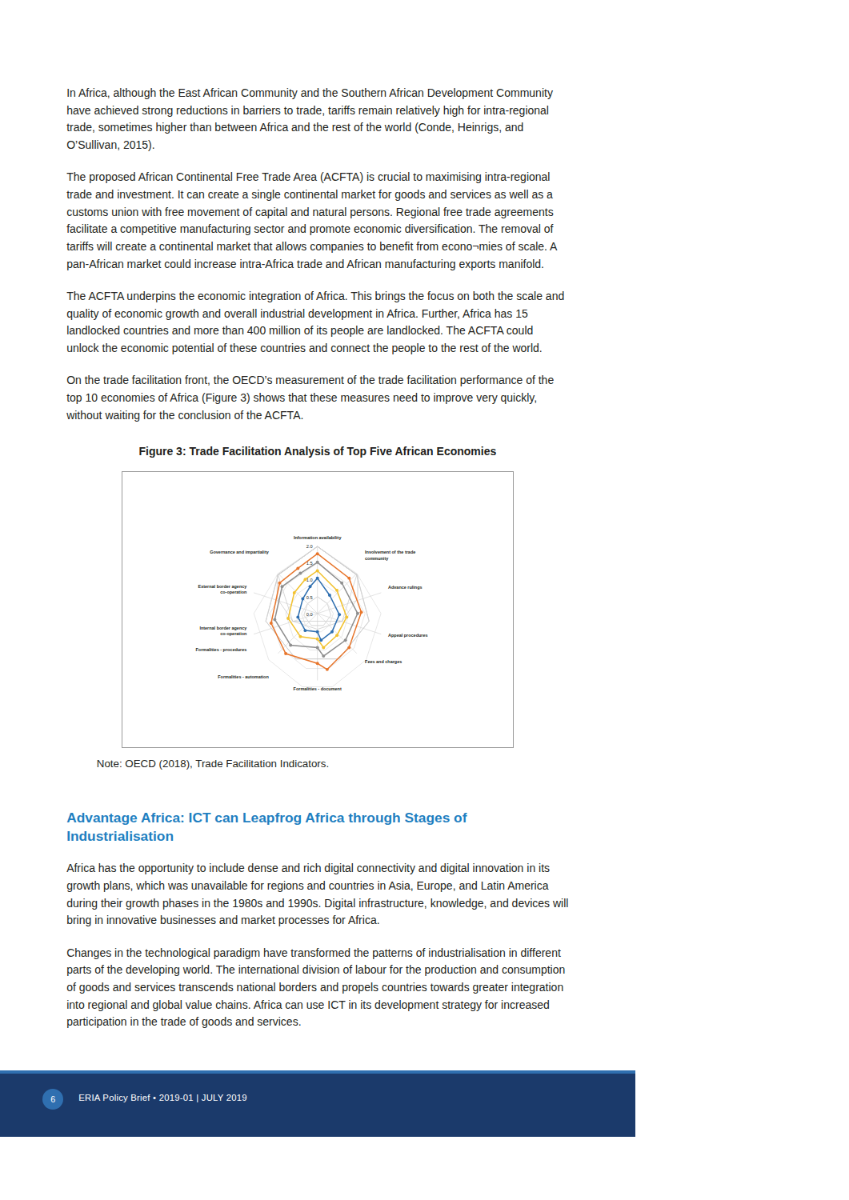In Africa, although the East African Community and the Southern African Development Community have achieved strong reductions in barriers to trade, tariffs remain relatively high for intra-regional trade, sometimes higher than between Africa and the rest of the world (Conde, Heinrigs, and O’Sullivan, 2015).
The proposed African Continental Free Trade Area (ACFTA) is crucial to maximising intra-regional trade and investment. It can create a single continental market for goods and services as well as a customs union with free movement of capital and natural persons. Regional free trade agreements facilitate a competitive manufacturing sector and promote economic diversification. The removal of tariffs will create a continental market that allows companies to benefit from econo¬mies of scale. A pan-African market could increase intra-Africa trade and African manufacturing exports manifold.
The ACFTA underpins the economic integration of Africa. This brings the focus on both the scale and quality of economic growth and overall industrial development in Africa. Further, Africa has 15 landlocked countries and more than 400 million of its people are landlocked. The ACFTA could unlock the economic potential of these countries and connect the people to the rest of the world.
On the trade facilitation front, the OECD’s measurement of the trade facilitation performance of the top 10 economies of Africa (Figure 3) shows that these measures need to improve very quickly, without waiting for the conclusion of the ACFTA.
Figure 3: Trade Facilitation Analysis of Top Five African Economies
2.0 1.5 1.0 0.5 0.0 Information availability Involvement of the trade community Advance rulings Appeal procedures Fees and charges Formalities - document Formalities - automation Formalities - procedures Internal border agency co-operation External border agency co-operation Governance and impartiality
Note: OECD (2018), Trade Facilitation Indicators.
Advantage Africa: ICT can Leapfrog Africa through Stages of Industrialisation
Africa has the opportunity to include dense and rich digital connectivity and digital innovation in its growth plans, which was unavailable for regions and countries in Asia, Europe, and Latin America during their growth phases in the 1980s and 1990s. Digital infrastructure, knowledge, and devices will bring in innovative businesses and market processes for Africa.
Changes in the technological paradigm have transformed the patterns of industrialisation in different parts of the developing world. The international division of labour for the production and consumption of goods and services transcends national borders and propels countries towards greater integration into regional and global value chains. Africa can use ICT in its development strategy for increased participation in the trade of goods and services.
6
ERIA Policy Brief • 2019-01 | JULY 2019